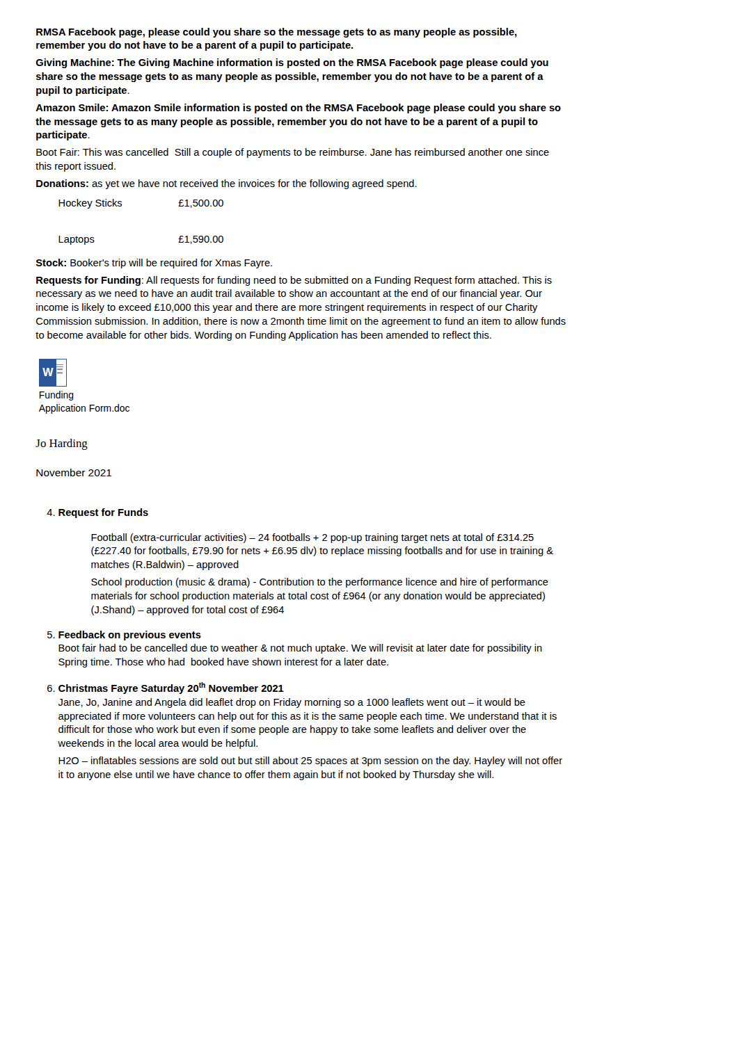RMSA Facebook page, please could you share so the message gets to as many people as possible, remember you do not have to be a parent of a pupil to participate.
Giving Machine: The Giving Machine information is posted on the RMSA Facebook page please could you share so the message gets to as many people as possible, remember you do not have to be a parent of a pupil to participate.
Amazon Smile: Amazon Smile information is posted on the RMSA Facebook page please could you share so the message gets to as many people as possible, remember you do not have to be a parent of a pupil to participate.
Boot Fair: This was cancelled Still a couple of payments to be reimburse. Jane has reimbursed another one since this report issued.
Donations: as yet we have not received the invoices for the following agreed spend.
| Hockey Sticks | £1,500.00 |
| Laptops | £1,590.00 |
Stock: Booker's trip will be required for Xmas Fayre.
Requests for Funding: All requests for funding need to be submitted on a Funding Request form attached. This is necessary as we need to have an audit trail available to show an accountant at the end of our financial year. Our income is likely to exceed £10,000 this year and there are more stringent requirements in respect of our Charity Commission submission. In addition, there is now a 2month time limit on the agreement to fund an item to allow funds to become available for other bids. Wording on Funding Application has been amended to reflect this.
Funding
Application Form.doc
Jo Harding
November 2021
Request for Funds
Football (extra-curricular activities) – 24 footballs + 2 pop-up training target nets at total of £314.25 (£227.40 for footballs, £79.90 for nets + £6.95 dlv) to replace missing footballs and for use in training & matches (R.Baldwin) – approved
School production (music & drama) - Contribution to the performance licence and hire of performance materials for school production materials at total cost of £964 (or any donation would be appreciated) (J.Shand) – approved for total cost of £964
Feedback on previous events
Boot fair had to be cancelled due to weather & not much uptake. We will revisit at later date for possibility in Spring time. Those who had booked have shown interest for a later date.
Christmas Fayre Saturday 20th November 2021
Jane, Jo, Janine and Angela did leaflet drop on Friday morning so a 1000 leaflets went out – it would be appreciated if more volunteers can help out for this as it is the same people each time. We understand that it is difficult for those who work but even if some people are happy to take some leaflets and deliver over the weekends in the local area would be helpful.
H2O – inflatables sessions are sold out but still about 25 spaces at 3pm session on the day. Hayley will not offer it to anyone else until we have chance to offer them again but if not booked by Thursday she will.